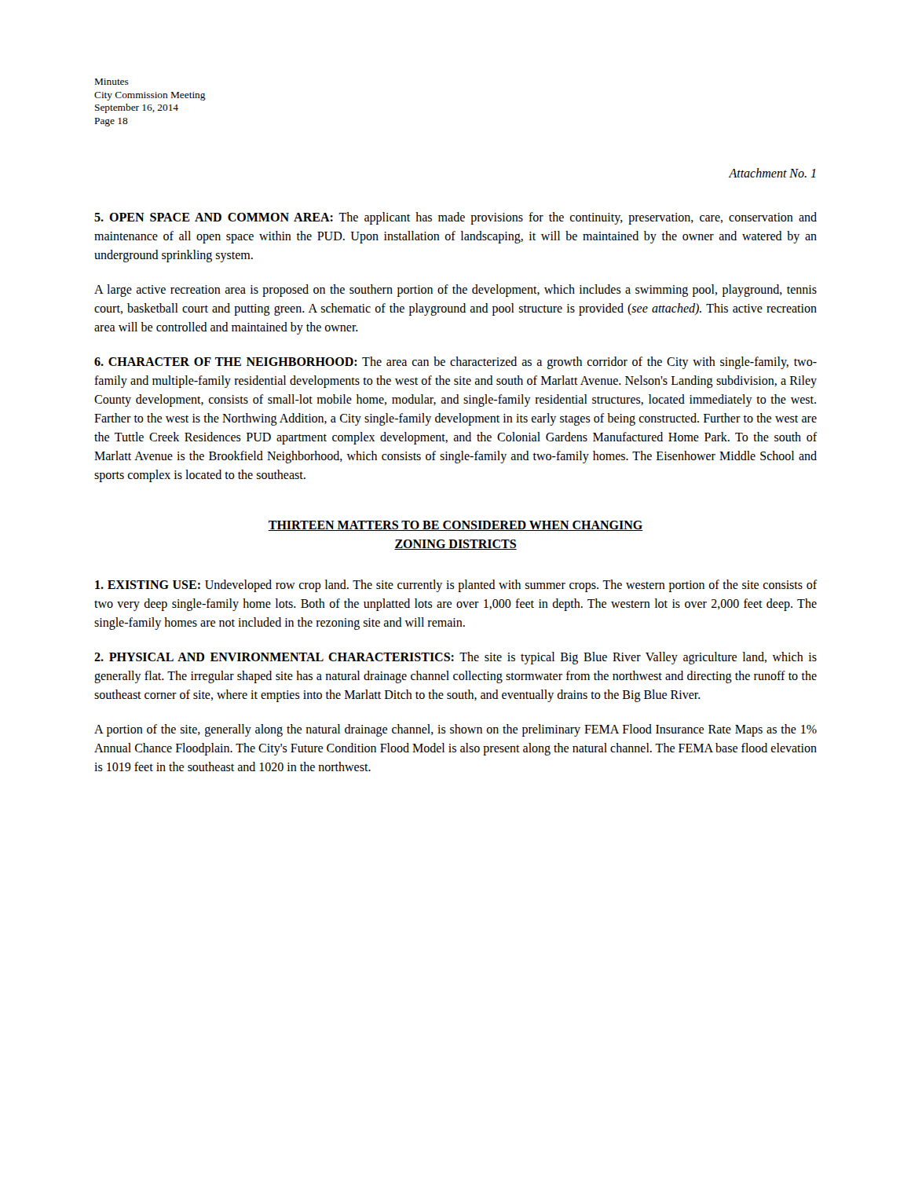Minutes
City Commission Meeting
September 16, 2014
Page 18
Attachment No. 1
5. OPEN SPACE AND COMMON AREA: The applicant has made provisions for the continuity, preservation, care, conservation and maintenance of all open space within the PUD. Upon installation of landscaping, it will be maintained by the owner and watered by an underground sprinkling system.
A large active recreation area is proposed on the southern portion of the development, which includes a swimming pool, playground, tennis court, basketball court and putting green. A schematic of the playground and pool structure is provided (see attached). This active recreation area will be controlled and maintained by the owner.
6. CHARACTER OF THE NEIGHBORHOOD: The area can be characterized as a growth corridor of the City with single-family, two-family and multiple-family residential developments to the west of the site and south of Marlatt Avenue. Nelson's Landing subdivision, a Riley County development, consists of small-lot mobile home, modular, and single-family residential structures, located immediately to the west. Farther to the west is the Northwing Addition, a City single-family development in its early stages of being constructed. Further to the west are the Tuttle Creek Residences PUD apartment complex development, and the Colonial Gardens Manufactured Home Park. To the south of Marlatt Avenue is the Brookfield Neighborhood, which consists of single-family and two-family homes. The Eisenhower Middle School and sports complex is located to the southeast.
THIRTEEN MATTERS TO BE CONSIDERED WHEN CHANGING
ZONING DISTRICTS
1. EXISTING USE: Undeveloped row crop land. The site currently is planted with summer crops. The western portion of the site consists of two very deep single-family home lots. Both of the unplatted lots are over 1,000 feet in depth. The western lot is over 2,000 feet deep. The single-family homes are not included in the rezoning site and will remain.
2. PHYSICAL AND ENVIRONMENTAL CHARACTERISTICS: The site is typical Big Blue River Valley agriculture land, which is generally flat. The irregular shaped site has a natural drainage channel collecting stormwater from the northwest and directing the runoff to the southeast corner of site, where it empties into the Marlatt Ditch to the south, and eventually drains to the Big Blue River.
A portion of the site, generally along the natural drainage channel, is shown on the preliminary FEMA Flood Insurance Rate Maps as the 1% Annual Chance Floodplain. The City's Future Condition Flood Model is also present along the natural channel. The FEMA base flood elevation is 1019 feet in the southeast and 1020 in the northwest.